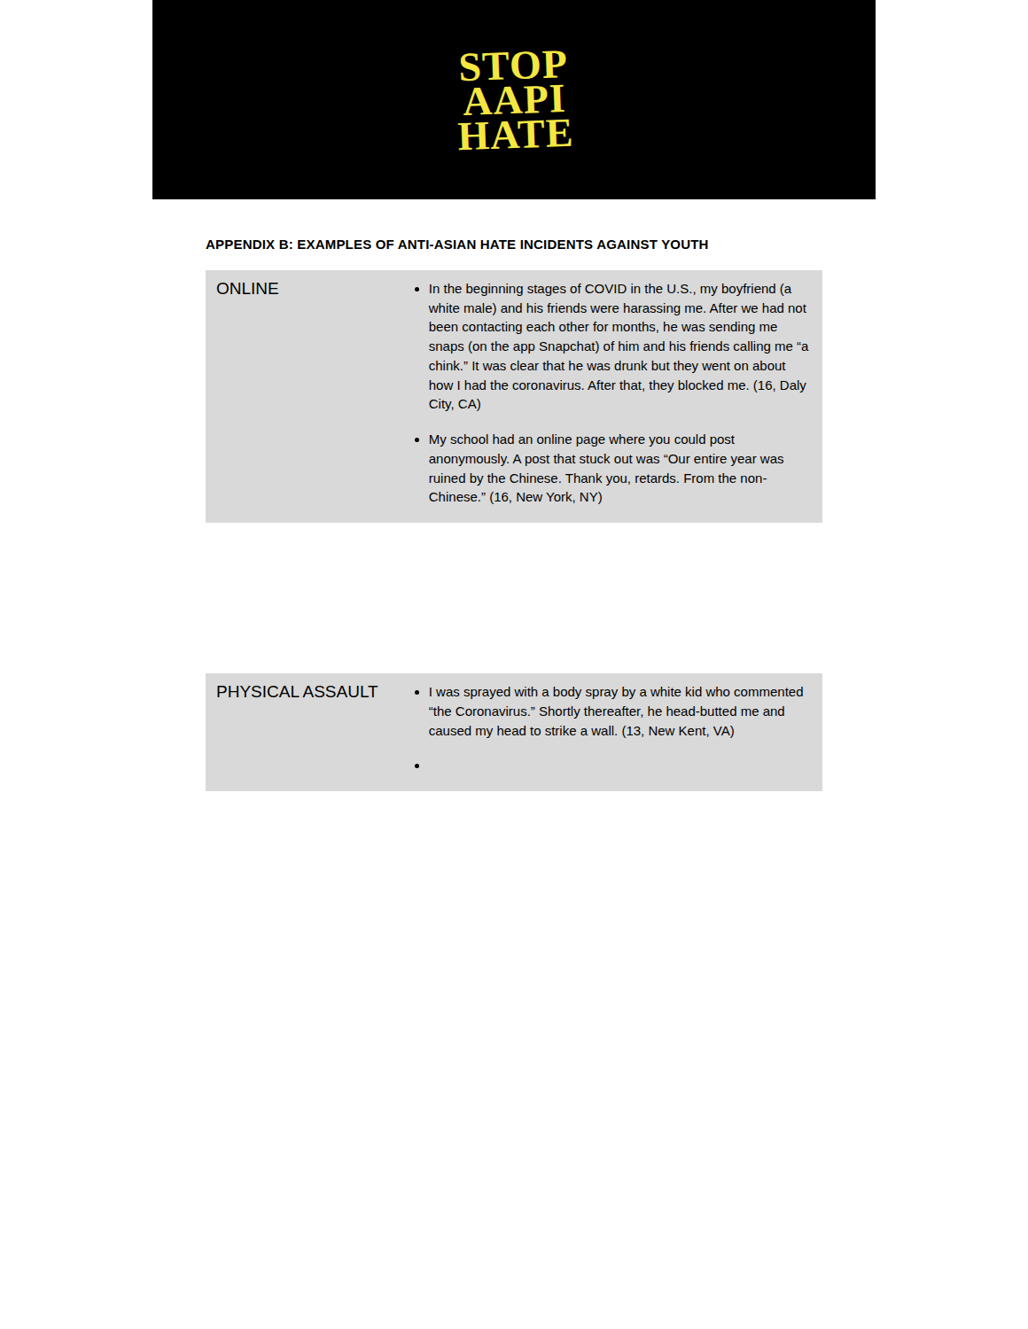STOP AAPI HATE
APPENDIX B: EXAMPLES OF ANTI-ASIAN HATE INCIDENTS AGAINST YOUTH
| ONLINE | In the beginning stages of COVID in the U.S., my boyfriend (a white male) and his friends were harassing me. After we had not been contacting each other for months, he was sending me snaps (on the app Snapchat) of him and his friends calling me “a chink.” It was clear that he was drunk but they went on about how I had the coronavirus. After that, they blocked me. (16, Daly City, CA) My school had an online page where you could post anonymously. A post that stuck out was “Our entire year was ruined by the Chinese. Thank you, retards. From the non-Chinese.” (16, New York, NY) |
| PHYSICAL ASSAULT | I was sprayed with a body spray by a white kid who commented “the Coronavirus.” Shortly thereafter, he head-butted me and caused my head to strike a wall. (13, New Kent, VA) |